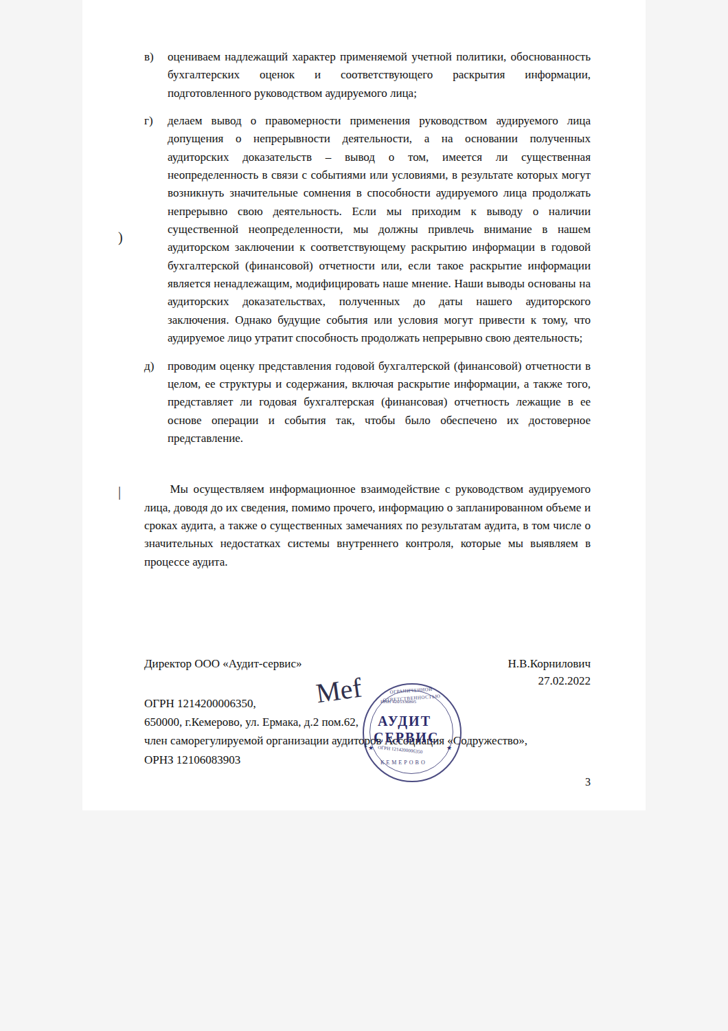) |
в) оцениваем надлежащий характер применяемой учетной политики, обоснованность бухгалтерских оценок и соответствующего раскрытия информации, подготовленного руководством аудируемого лица;
г) делаем вывод о правомерности применения руководством аудируемого лица допущения о непрерывности деятельности, а на основании полученных аудиторских доказательств – вывод о том, имеется ли существенная неопределенность в связи с событиями или условиями, в результате которых могут возникнуть значительные сомнения в способности аудируемого лица продолжать непрерывно свою деятельность. Если мы приходим к выводу о наличии существенной неопределенности, мы должны привлечь внимание в нашем аудиторском заключении к соответствующему раскрытию информации в годовой бухгалтерской (финансовой) отчетности или, если такое раскрытие информации является ненадлежащим, модифицировать наше мнение. Наши выводы основаны на аудиторских доказательствах, полученных до даты нашего аудиторского заключения. Однако будущие события или условия могут привести к тому, что аудируемое лицо утратит способность продолжать непрерывно свою деятельность;
д) проводим оценку представления годовой бухгалтерской (финансовой) отчетности в целом, ее структуры и содержания, включая раскрытие информации, а также того, представляет ли годовая бухгалтерская (финансовая) отчетность лежащие в ее основе операции и события так, чтобы было обеспечено их достоверное представление.
Мы осуществляем информационное взаимодействие с руководством аудируемого лица, доводя до их сведения, помимо прочего, информацию о запланированном объеме и сроках аудита, а также о существенных замечаниях по результатам аудита, в том числе о значительных недостатках системы внутреннего контроля, которые мы выявляем в процессе аудита.
Директор ООО «Аудит-сервис»
Н.В.Корнилович
27.02.2022
Mef
ОГРАНИЧЕННОЙ ОТВЕТСТВЕННОСТЬЮ
ИНН 4205336895
АУДИТ
СЕРВИС
ОГРН 1214200006350
КЕМЕРОВО
★
★
ОГРН 1214200006350,
650000, г.Кемерово, ул. Ермака, д.2 пом.62,
член саморегулируемой организации аудиторов Ассоциация «Содружество»,
ОРНЗ 12106083903
3